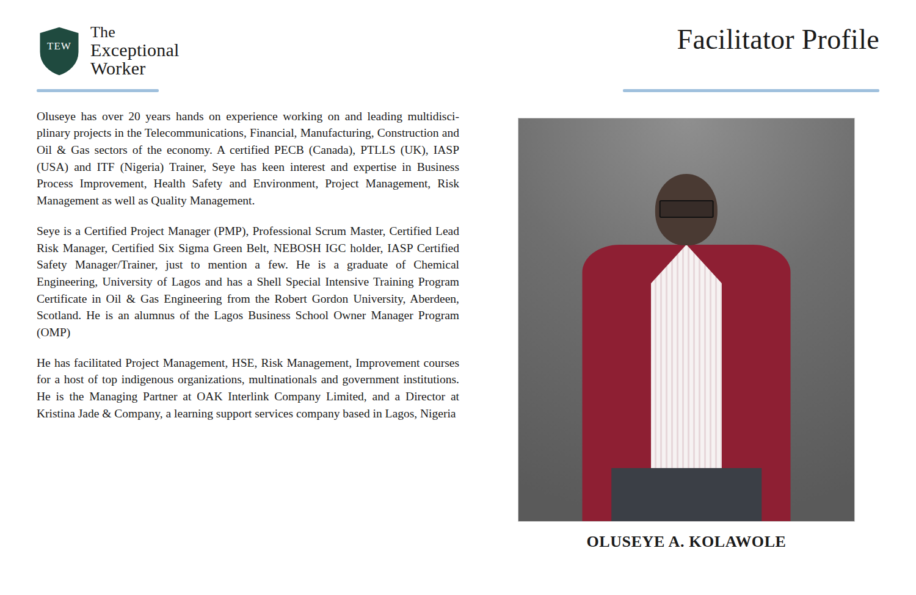TEW
The Exceptional Worker
Facilitator Profile
Oluseye has over 20 years hands on experience working on and leading multidisciplinary projects in the Telecommunications, Financial, Manufacturing, Construction and Oil & Gas sectors of the economy. A certified PECB (Canada), PTLLS (UK), IASP (USA) and ITF (Nigeria) Trainer, Seye has keen interest and expertise in Business Process Improvement, Health Safety and Environment, Project Management, Risk Management as well as Quality Management.
Seye is a Certified Project Manager (PMP), Professional Scrum Master, Certified Lead Risk Manager, Certified Six Sigma Green Belt, NEBOSH IGC holder, IASP Certified Safety Manager/Trainer, just to mention a few. He is a graduate of Chemical Engineering, University of Lagos and has a Shell Special Intensive Training Program Certificate in Oil & Gas Engineering from the Robert Gordon University, Aberdeen, Scotland. He is an alumnus of the Lagos Business School Owner Manager Program (OMP)
He has facilitated Project Management, HSE, Risk Management, Improvement courses for a host of top indigenous organizations, multinationals and government institutions. He is the Managing Partner at OAK Interlink Company Limited, and a Director at Kristina Jade & Company, a learning support services company based in Lagos, Nigeria
OLUSEYE A. KOLAWOLE